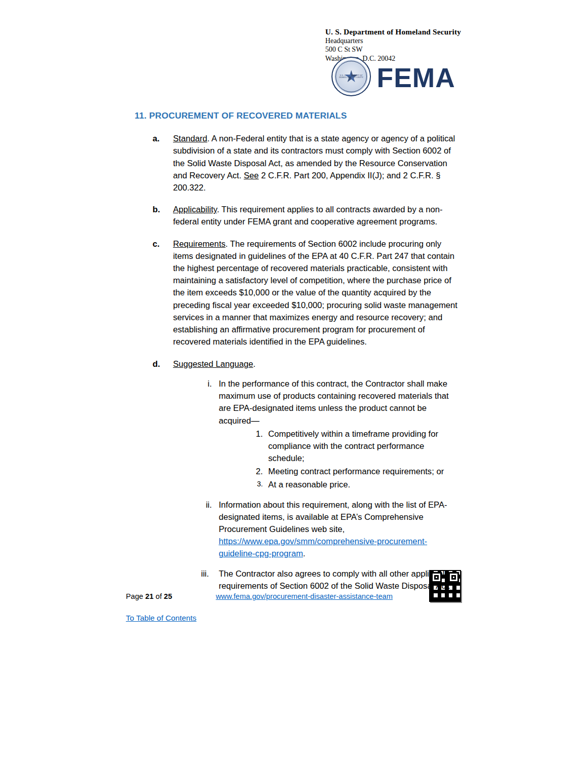U. S. Department of Homeland Security
Headquarters
500 C St SW
Washington, D.C. 20042
FEMA
11. PROCUREMENT OF RECOVERED MATERIALS
Standard. A non-Federal entity that is a state agency or agency of a political subdivision of a state and its contractors must comply with Section 6002 of the Solid Waste Disposal Act, as amended by the Resource Conservation and Recovery Act. See 2 C.F.R. Part 200, Appendix II(J); and 2 C.F.R. § 200.322.
Applicability. This requirement applies to all contracts awarded by a non-federal entity under FEMA grant and cooperative agreement programs.
Requirements. The requirements of Section 6002 include procuring only items designated in guidelines of the EPA at 40 C.F.R. Part 247 that contain the highest percentage of recovered materials practicable, consistent with maintaining a satisfactory level of competition, where the purchase price of the item exceeds $10,000 or the value of the quantity acquired by the preceding fiscal year exceeded $10,000; procuring solid waste management services in a manner that maximizes energy and resource recovery; and establishing an affirmative procurement program for procurement of recovered materials identified in the EPA guidelines.
Suggested Language.
In the performance of this contract, the Contractor shall make maximum use of products containing recovered materials that are EPA-designated items unless the product cannot be acquired—
Competitively within a timeframe providing for compliance with the contract performance schedule;
Meeting contract performance requirements; or
At a reasonable price.
Information about this requirement, along with the list of EPA-designated items, is available at EPA’s Comprehensive Procurement Guidelines web site, https://www.epa.gov/smm/comprehensive-​procurement-guideline-cpg-program.
The Contractor also agrees to comply with all other applicable requirements of Section 6002 of the Solid Waste Disposal Act.”
Page 21 of 25
www.fema.gov/procurement-disaster-assistance-team
To Table of Contents